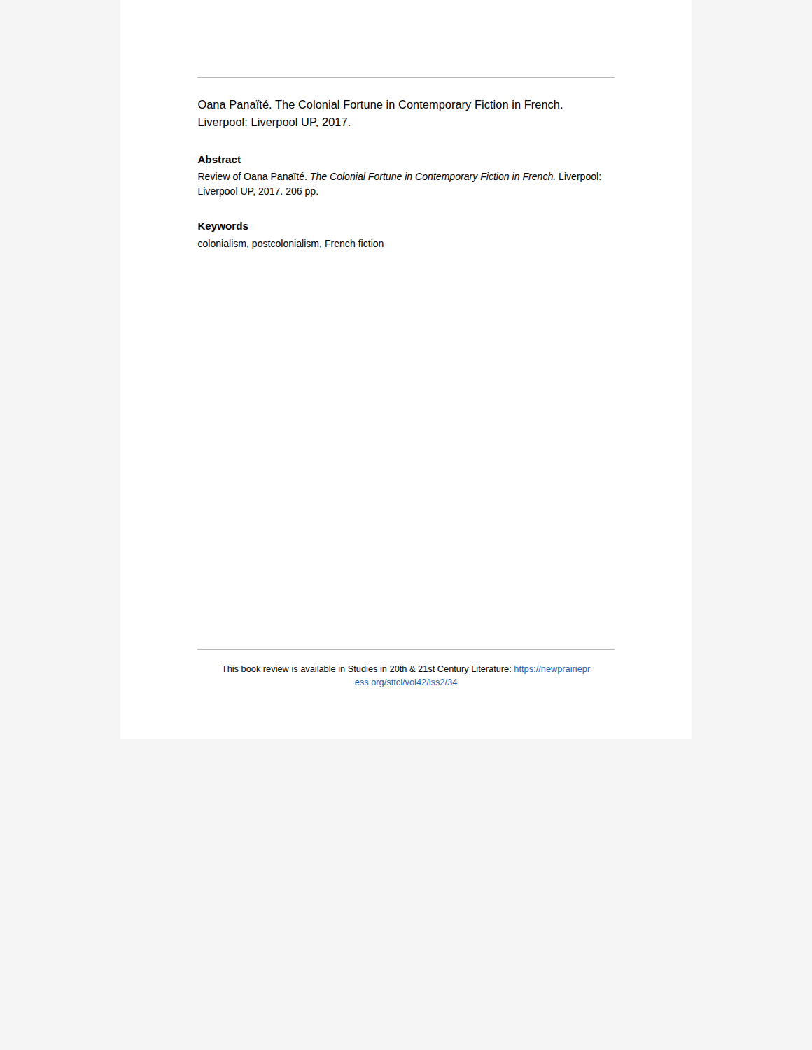Oana Panaïté. The Colonial Fortune in Contemporary Fiction in French. Liverpool: Liverpool UP, 2017.
Abstract
Review of Oana Panaïté. The Colonial Fortune in Contemporary Fiction in French. Liverpool: Liverpool UP, 2017. 206 pp.
Keywords
colonialism, postcolonialism, French fiction
This book review is available in Studies in 20th & 21st Century Literature: https://newprairiepress.org/sttcl/vol42/iss2/34